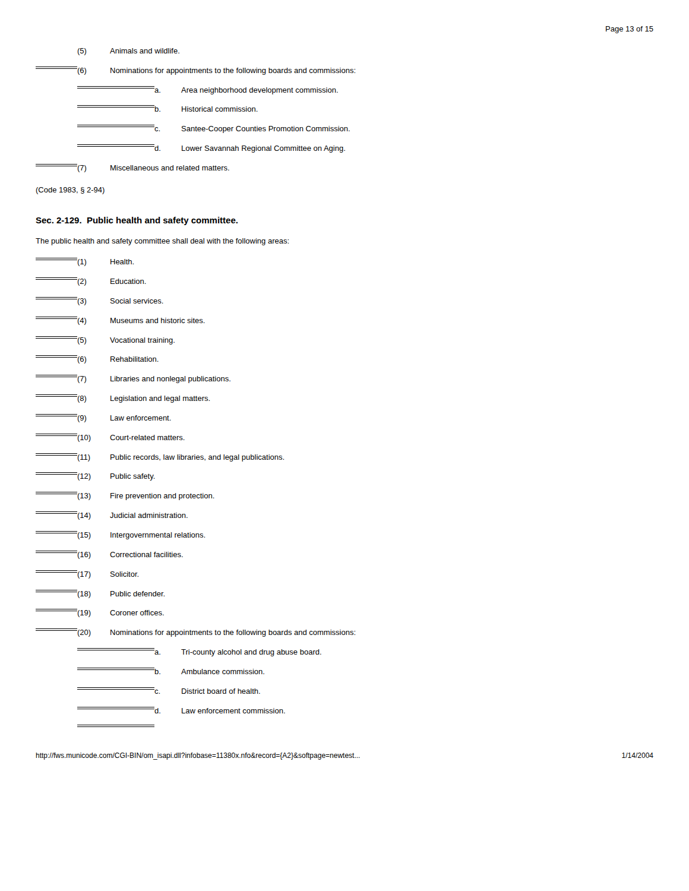Page 13 of 15
(5) Animals and wildlife.
(6) Nominations for appointments to the following boards and commissions:
a. Area neighborhood development commission.
b. Historical commission.
c. Santee-Cooper Counties Promotion Commission.
d. Lower Savannah Regional Committee on Aging.
(7) Miscellaneous and related matters.
(Code 1983, § 2-94)
Sec. 2-129. Public health and safety committee.
The public health and safety committee shall deal with the following areas:
(1) Health.
(2) Education.
(3) Social services.
(4) Museums and historic sites.
(5) Vocational training.
(6) Rehabilitation.
(7) Libraries and nonlegal publications.
(8) Legislation and legal matters.
(9) Law enforcement.
(10) Court-related matters.
(11) Public records, law libraries, and legal publications.
(12) Public safety.
(13) Fire prevention and protection.
(14) Judicial administration.
(15) Intergovernmental relations.
(16) Correctional facilities.
(17) Solicitor.
(18) Public defender.
(19) Coroner offices.
(20) Nominations for appointments to the following boards and commissions:
a. Tri-county alcohol and drug abuse board.
b. Ambulance commission.
c. District board of health.
d. Law enforcement commission.
http://fws.municode.com/CGI-BIN/om_isapi.dll?infobase=11380x.nfo&record={A2}&softpage=newtest... 1/14/2004